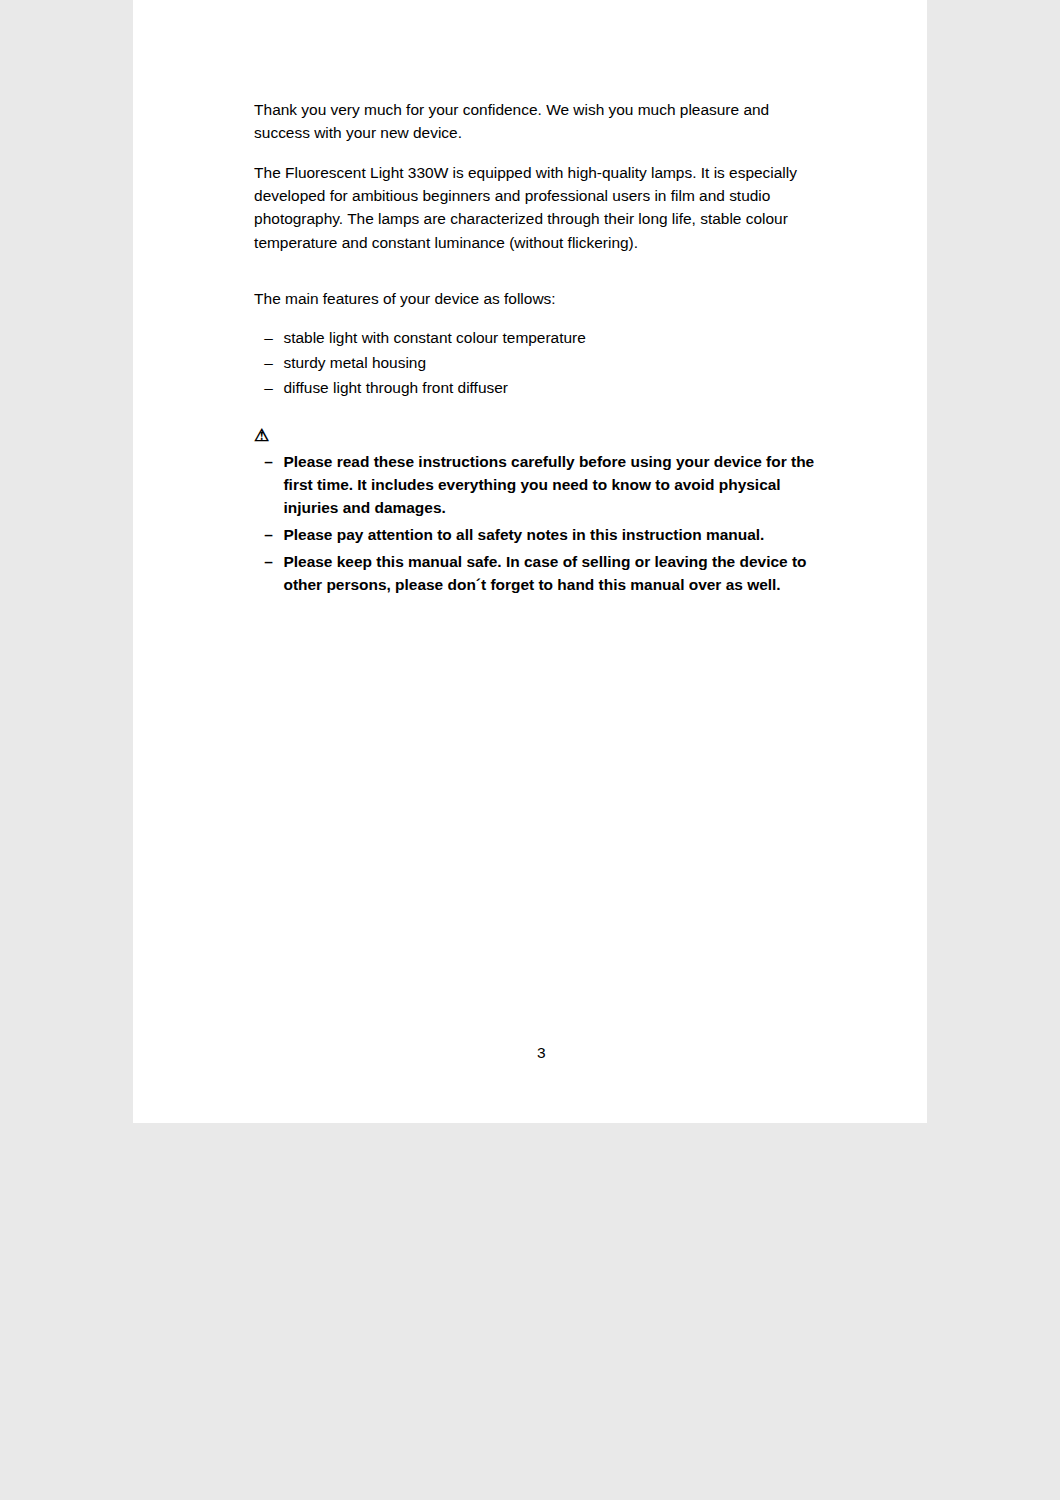Thank you very much for your confidence. We wish you much pleasure and success with your new device.
The Fluorescent Light 330W is equipped with high-quality lamps. It is especially developed for ambitious beginners and professional users in film and studio photography. The lamps are characterized through their long life, stable colour temperature and constant luminance (without flickering).
The main features of your device as follows:
stable light with constant colour temperature
sturdy metal housing
diffuse light through front diffuser
⚠
Please read these instructions carefully before using your device for the first time. It includes everything you need to know to avoid physical injuries and damages.
Please pay attention to all safety notes in this instruction manual.
Please keep this manual safe. In case of selling or leaving the device to other persons, please don´t forget to hand this manual over as well.
3